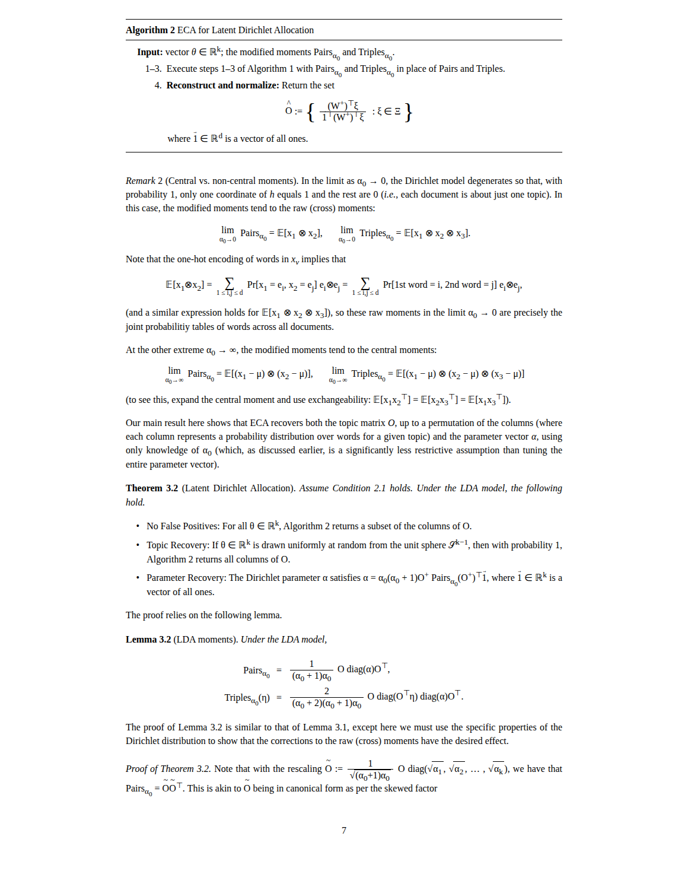Algorithm 2 ECA for Latent Dirichlet Allocation
Input: vector θ ∈ ℝk; the modified moments Pairsα0 and Triplesα0.
1–3.
Execute steps 1–3 of Algorithm 1 with Pairsα0 and Triplesα0 in place of Pairs and Triples.
4.
Reconstruct and normalize: Return the set
O := { (W+)⊤ξ 1⊤(W+)⊤ξ : ξ ∈ Ξ }
where 1 ∈ ℝd is a vector of all ones.
Remark 2 (Central vs. non-central moments). In the limit as α0 → 0, the Dirichlet model degenerates so that, with probability 1, only one coordinate of h equals 1 and the rest are 0 (i.e., each document is about just one topic). In this case, the modified moments tend to the raw (cross) moments:
lim α0→0 Pairsα0 = 𝔼[x1 ⊗ x2], lim α0→0 Triplesα0 = 𝔼[x1 ⊗ x2 ⊗ x3].
Note that the one-hot encoding of words in xv implies that
𝔼[x1⊗x2] = ∑1 ≤ i,j ≤ d Pr[x1 = ei, x2 = ej] ei⊗ej = ∑1 ≤ i,j ≤ d Pr[1st word = i, 2nd word = j] ei⊗ej,
(and a similar expression holds for 𝔼[x1 ⊗ x2 ⊗ x3]), so these raw moments in the limit α0 → 0 are precisely the joint probabilitiy tables of words across all documents.
At the other extreme α0 → ∞, the modified moments tend to the central moments:
lim α0→∞ Pairsα0 = 𝔼[(x1 − μ) ⊗ (x2 − μ)], lim α0→∞ Triplesα0 = 𝔼[(x1 − μ) ⊗ (x2 − μ) ⊗ (x3 − μ)]
(to see this, expand the central moment and use exchangeability: 𝔼[x1x2⊤] = 𝔼[x2x3⊤] = 𝔼[x1x3⊤]).
Our main result here shows that ECA recovers both the topic matrix O, up to a permutation of the columns (where each column represents a probability distribution over words for a given topic) and the parameter vector α, using only knowledge of α0 (which, as discussed earlier, is a significantly less restrictive assumption than tuning the entire parameter vector).
Theorem 3.2 (Latent Dirichlet Allocation). Assume Condition 2.1 holds. Under the LDA model, the following hold.
No False Positives: For all θ ∈ ℝk, Algorithm 2 returns a subset of the columns of O.
Topic Recovery: If θ ∈ ℝk is drawn uniformly at random from the unit sphere 𝒮k−1, then with probability 1, Algorithm 2 returns all columns of O.
Parameter Recovery: The Dirichlet parameter α satisfies α = α0(α0 + 1)O+ Pairsα0(O+)⊤1, where 1 ∈ ℝk is a vector of all ones.
The proof relies on the following lemma.
Lemma 3.2 (LDA moments). Under the LDA model,
| Pairs α 0 | = | 1 (α 0 + 1)α 0 O diag(α)O ⊤ , |
| Triples α 0 (η) | = | 2 (α 0 + 2)(α 0 + 1)α 0 O diag(O ⊤ η) diag(α)O ⊤ . |
The proof of Lemma 3.2 is similar to that of Lemma 3.1, except here we must use the specific properties of the Dirichlet distribution to show that the corrections to the raw (cross) moments have the desired effect.
Proof of Theorem 3.2. Note that with the rescaling O := 1 √(α0+1)α0 O diag(√α1, √α2, … , √αk), we have that Pairsα0 = OO⊤. This is akin to O being in canonical form as per the skewed factor
7